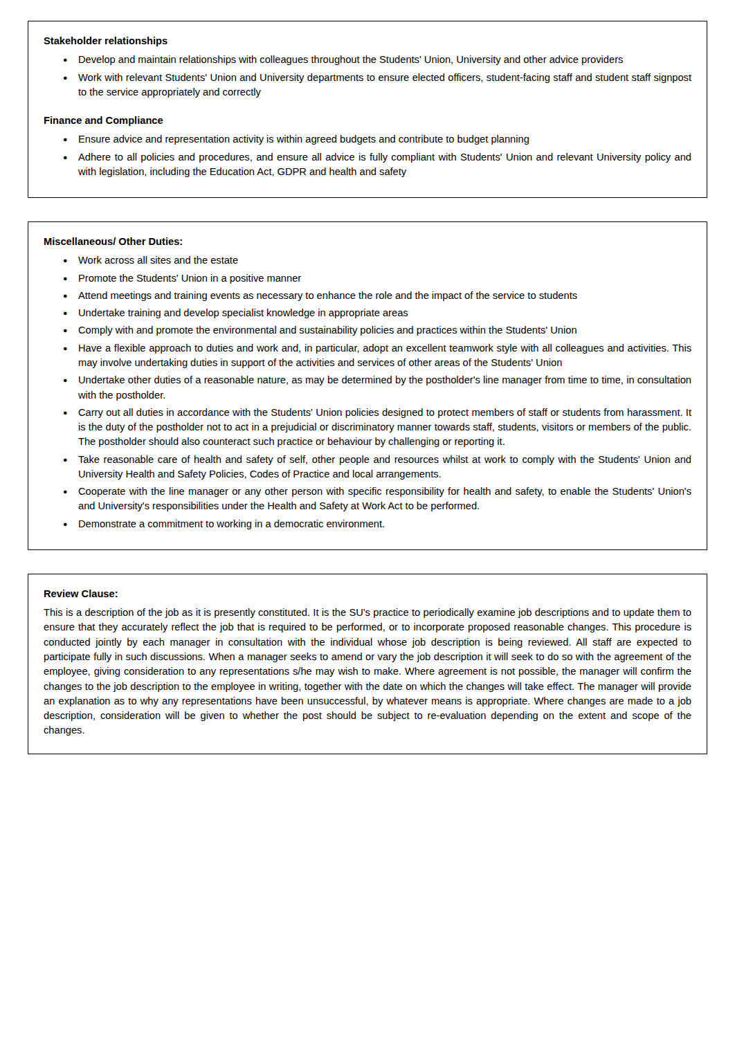Stakeholder relationships
Develop and maintain relationships with colleagues throughout the Students' Union, University and other advice providers
Work with relevant Students' Union and University departments to ensure elected officers, student-facing staff and student staff signpost to the service appropriately and correctly
Finance and Compliance
Ensure advice and representation activity is within agreed budgets and contribute to budget planning
Adhere to all policies and procedures, and ensure all advice is fully compliant with Students' Union and relevant University policy and with legislation, including the Education Act, GDPR and health and safety
Miscellaneous/ Other Duties:
Work across all sites and the estate
Promote the Students' Union in a positive manner
Attend meetings and training events as necessary to enhance the role and the impact of the service to students
Undertake training and develop specialist knowledge in appropriate areas
Comply with and promote the environmental and sustainability policies and practices within the Students' Union
Have a flexible approach to duties and work and, in particular, adopt an excellent teamwork style with all colleagues and activities. This may involve undertaking duties in support of the activities and services of other areas of the Students' Union
Undertake other duties of a reasonable nature, as may be determined by the postholder's line manager from time to time, in consultation with the postholder.
Carry out all duties in accordance with the Students' Union policies designed to protect members of staff or students from harassment. It is the duty of the postholder not to act in a prejudicial or discriminatory manner towards staff, students, visitors or members of the public. The postholder should also counteract such practice or behaviour by challenging or reporting it.
Take reasonable care of health and safety of self, other people and resources whilst at work to comply with the Students' Union and University Health and Safety Policies, Codes of Practice and local arrangements.
Cooperate with the line manager or any other person with specific responsibility for health and safety, to enable the Students' Union's and University's responsibilities under the Health and Safety at Work Act to be performed.
Demonstrate a commitment to working in a democratic environment.
Review Clause:
This is a description of the job as it is presently constituted. It is the SU's practice to periodically examine job descriptions and to update them to ensure that they accurately reflect the job that is required to be performed, or to incorporate proposed reasonable changes. This procedure is conducted jointly by each manager in consultation with the individual whose job description is being reviewed. All staff are expected to participate fully in such discussions. When a manager seeks to amend or vary the job description it will seek to do so with the agreement of the employee, giving consideration to any representations s/he may wish to make. Where agreement is not possible, the manager will confirm the changes to the job description to the employee in writing, together with the date on which the changes will take effect. The manager will provide an explanation as to why any representations have been unsuccessful, by whatever means is appropriate. Where changes are made to a job description, consideration will be given to whether the post should be subject to re-evaluation depending on the extent and scope of the changes.